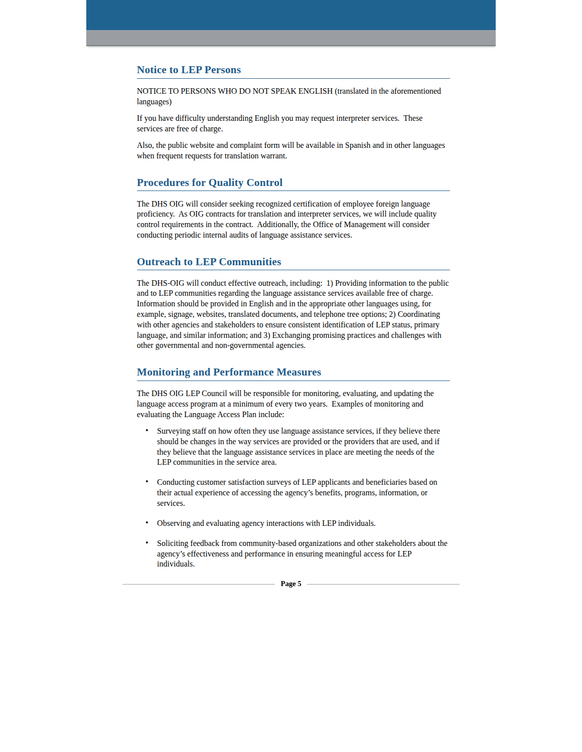Notice to LEP Persons
NOTICE TO PERSONS WHO DO NOT SPEAK ENGLISH (translated in the aforementioned languages)
If you have difficulty understanding English you may request interpreter services. These services are free of charge.
Also, the public website and complaint form will be available in Spanish and in other languages when frequent requests for translation warrant.
Procedures for Quality Control
The DHS OIG will consider seeking recognized certification of employee foreign language proficiency. As OIG contracts for translation and interpreter services, we will include quality control requirements in the contract. Additionally, the Office of Management will consider conducting periodic internal audits of language assistance services.
Outreach to LEP Communities
The DHS-OIG will conduct effective outreach, including: 1) Providing information to the public and to LEP communities regarding the language assistance services available free of charge. Information should be provided in English and in the appropriate other languages using, for example, signage, websites, translated documents, and telephone tree options; 2) Coordinating with other agencies and stakeholders to ensure consistent identification of LEP status, primary language, and similar information; and 3) Exchanging promising practices and challenges with other governmental and non-governmental agencies.
Monitoring and Performance Measures
The DHS OIG LEP Council will be responsible for monitoring, evaluating, and updating the language access program at a minimum of every two years. Examples of monitoring and evaluating the Language Access Plan include:
Surveying staff on how often they use language assistance services, if they believe there should be changes in the way services are provided or the providers that are used, and if they believe that the language assistance services in place are meeting the needs of the LEP communities in the service area.
Conducting customer satisfaction surveys of LEP applicants and beneficiaries based on their actual experience of accessing the agency’s benefits, programs, information, or services.
Observing and evaluating agency interactions with LEP individuals.
Soliciting feedback from community-based organizations and other stakeholders about the agency’s effectiveness and performance in ensuring meaningful access for LEP individuals.
Page 5